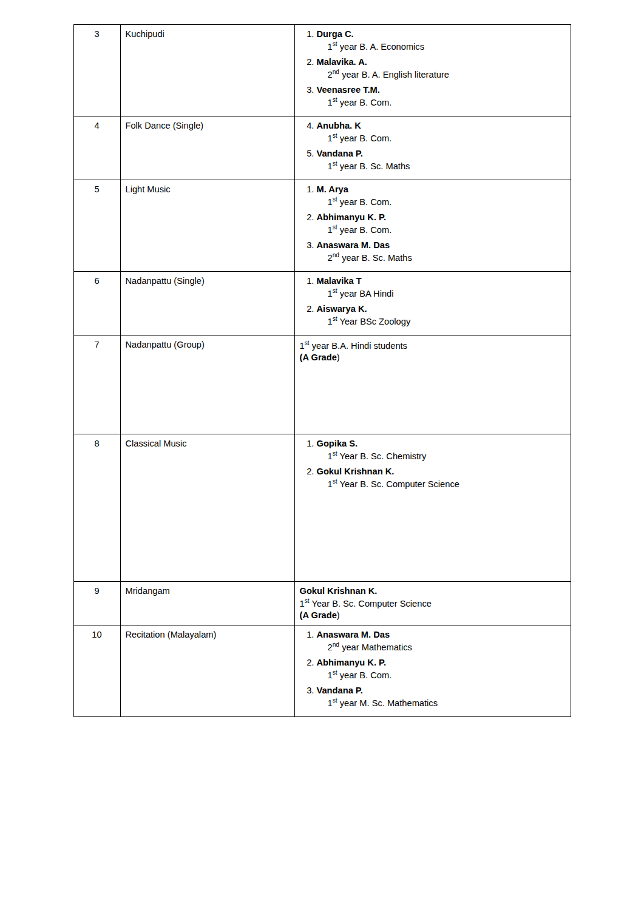| 3 | Kuchipudi | Durga C. 1 st year B. A. Economics Malavika. A. 2 nd year B. A. English literature Veenasree T.M. 1 st year B. Com. |
| 4 | Folk Dance (Single) | Anubha. K 1 st year B. Com. Vandana P. 1 st year B. Sc. Maths |
| 5 | Light Music | M. Arya 1 st year B. Com. Abhimanyu K. P. 1 st year B. Com. Anaswara M. Das 2 nd year B. Sc. Maths |
| 6 | Nadanpattu (Single) | Malavika T 1 st year BA Hindi Aiswarya K. 1 st Year BSc Zoology |
| 7 | Nadanpattu (Group) | 1 st year B.A. Hindi students (A Grade ) |
| 8 | Classical Music | Gopika S. 1 st Year B. Sc. Chemistry Gokul Krishnan K. 1 st Year B. Sc. Computer Science |
| 9 | Mridangam | Gokul Krishnan K. 1 st Year B. Sc. Computer Science (A Grade ) |
| 10 | Recitation (Malayalam) | Anaswara M. Das 2 nd year Mathematics Abhimanyu K. P. 1 st year B. Com. Vandana P. 1 st year M. Sc. Mathematics |